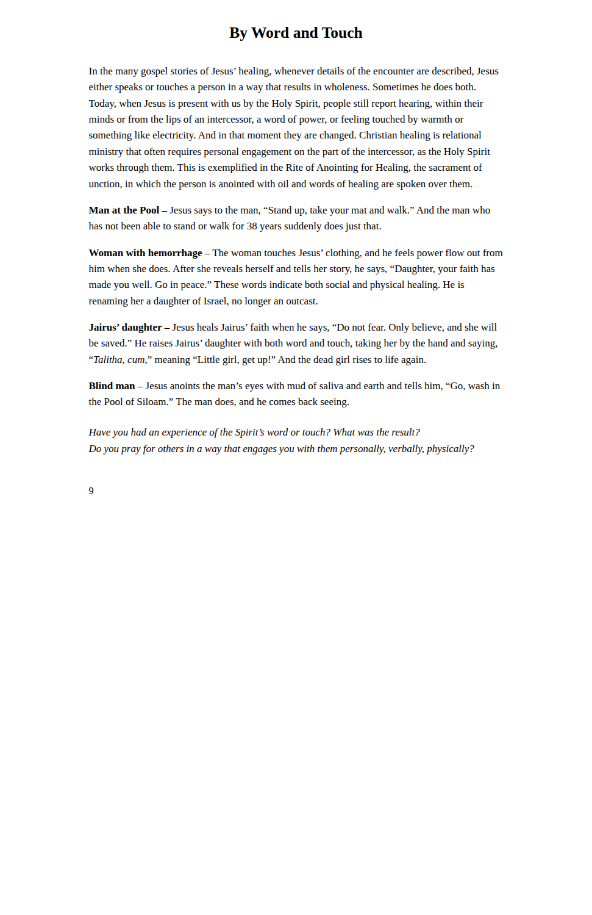By Word and Touch
In the many gospel stories of Jesus’ healing, whenever details of the encounter are described, Jesus either speaks or touches a person in a way that results in wholeness. Sometimes he does both. Today, when Jesus is present with us by the Holy Spirit, people still report hearing, within their minds or from the lips of an intercessor, a word of power, or feeling touched by warmth or something like electricity. And in that moment they are changed. Christian healing is relational ministry that often requires personal engagement on the part of the intercessor, as the Holy Spirit works through them. This is exemplified in the Rite of Anointing for Healing, the sacrament of unction, in which the person is anointed with oil and words of healing are spoken over them.
Man at the Pool – Jesus says to the man, “Stand up, take your mat and walk.” And the man who has not been able to stand or walk for 38 years suddenly does just that.
Woman with hemorrhage – The woman touches Jesus’ clothing, and he feels power flow out from him when she does. After she reveals herself and tells her story, he says, “Daughter, your faith has made you well. Go in peace.” These words indicate both social and physical healing. He is renaming her a daughter of Israel, no longer an outcast.
Jairus’ daughter – Jesus heals Jairus’ faith when he says, “Do not fear. Only believe, and she will be saved.” He raises Jairus’ daughter with both word and touch, taking her by the hand and saying, “Talitha, cum,” meaning “Little girl, get up!” And the dead girl rises to life again.
Blind man – Jesus anoints the man’s eyes with mud of saliva and earth and tells him, “Go, wash in the Pool of Siloam.” The man does, and he comes back seeing.
Have you had an experience of the Spirit’s word or touch? What was the result?
Do you pray for others in a way that engages you with them personally, verbally, physically?
9